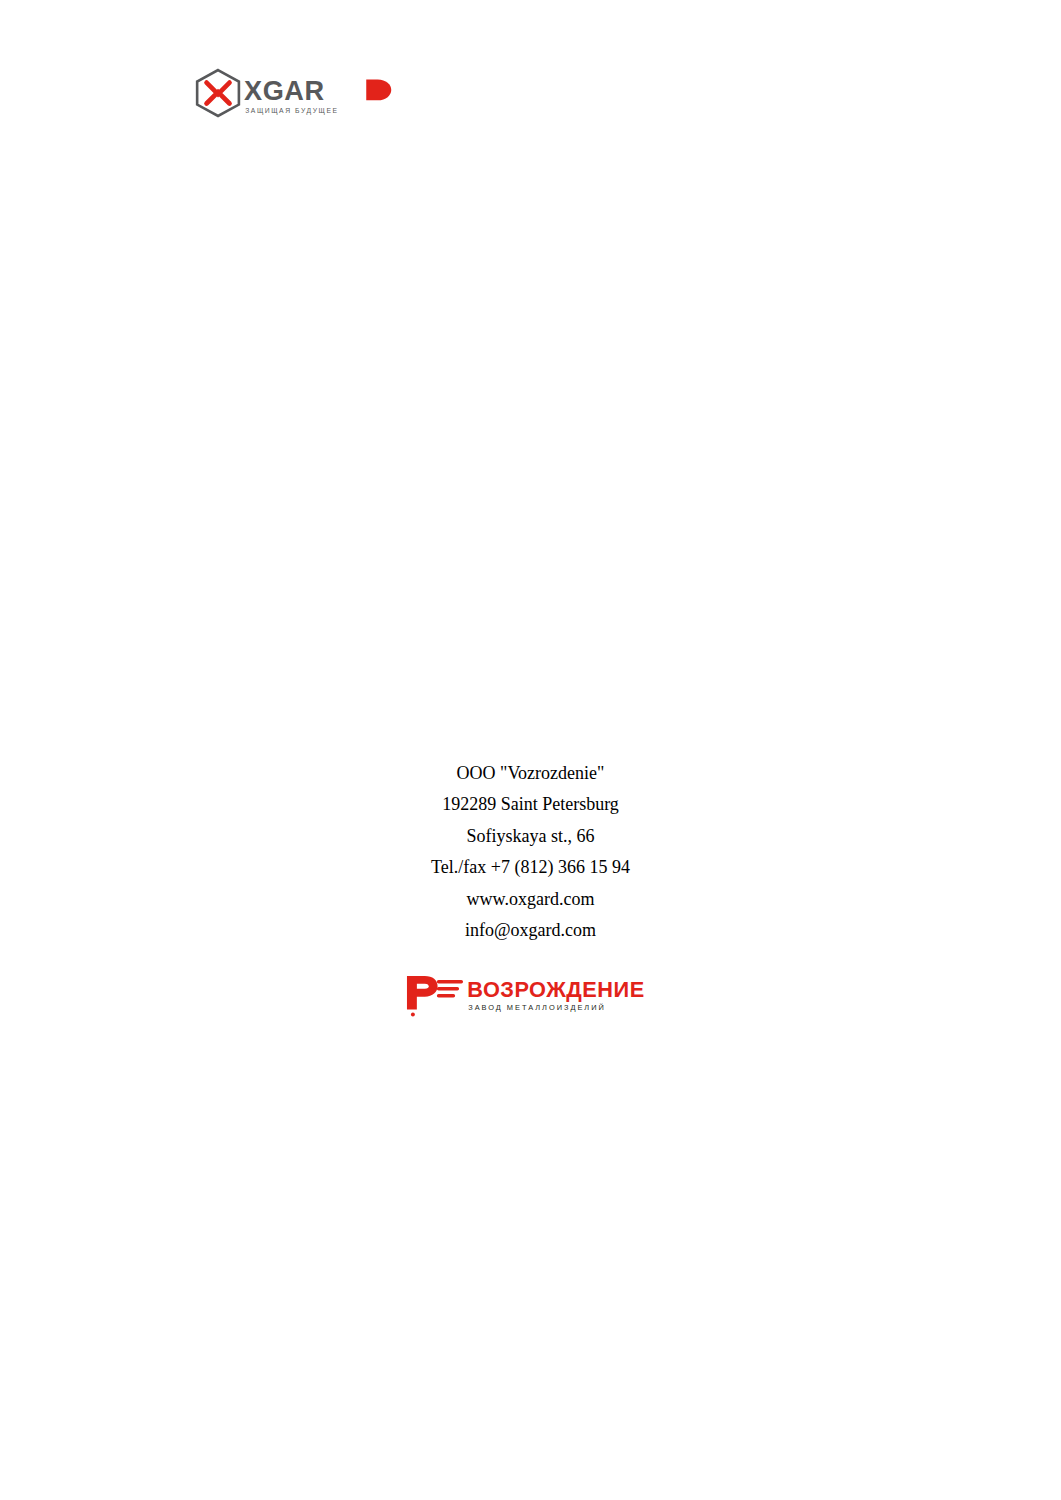XGAR ЗАЩИЩАЯ БУДУЩЕЕ
OOO "Vozrozdenie"
192289 Saint Petersburg
Sofiyskaya st., 66
Tel./fax +7 (812) 366 15 94
www.oxgard.com
info@oxgard.com
ВОЗРОЖДЕНИЕ ЗАВОД МЕТАЛЛОИЗДЕЛИЙ